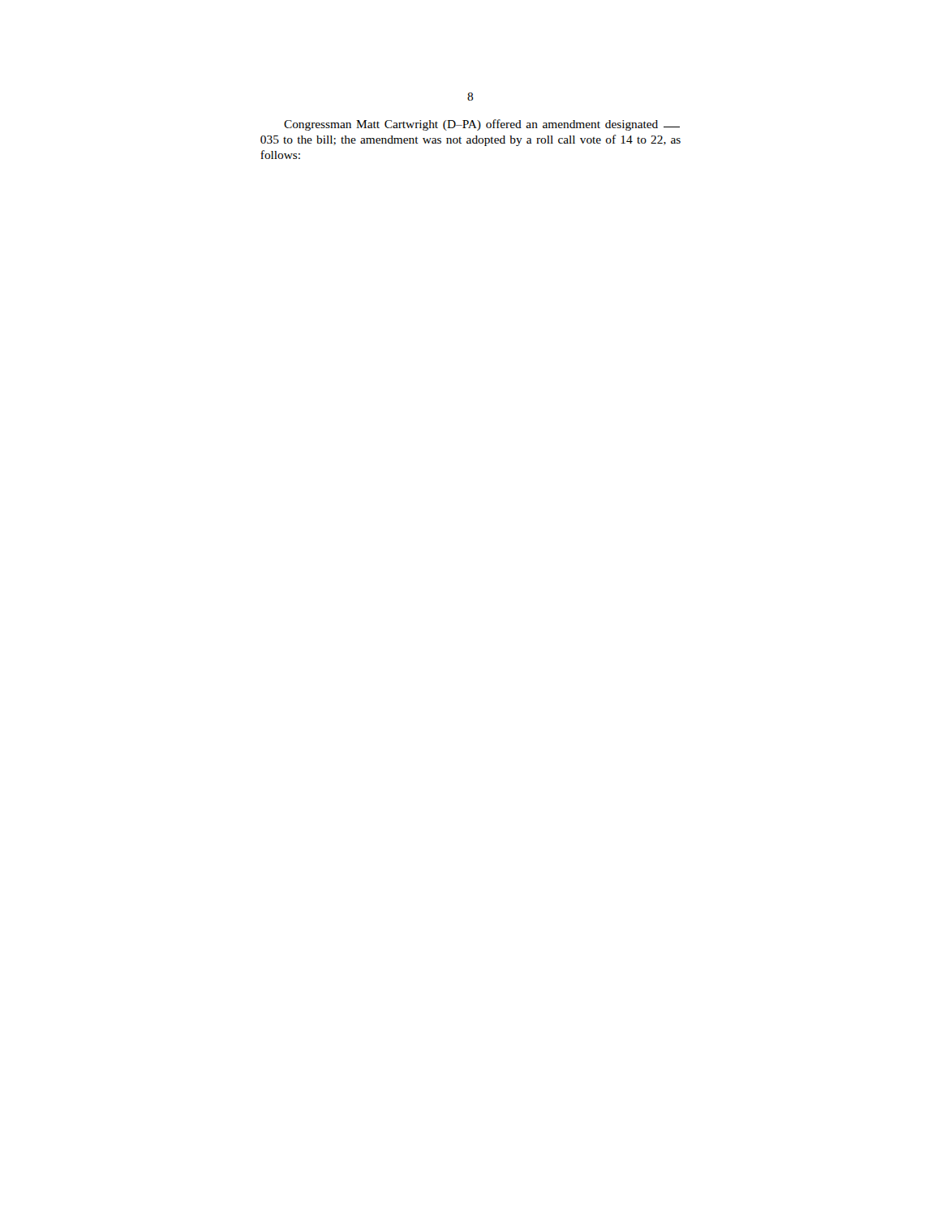8
Congressman Matt Cartwright (D–PA) offered an amendment designated 035 to the bill; the amendment was not adopted by a roll call vote of 14 to 22, as follows: